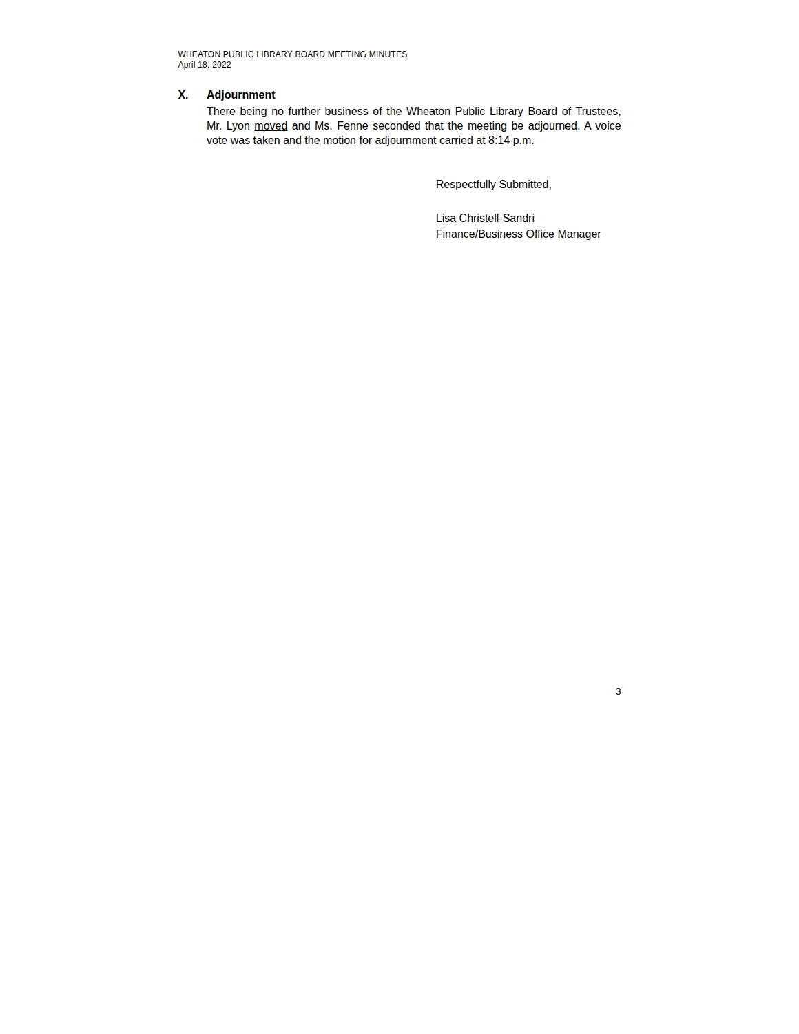WHEATON PUBLIC LIBRARY BOARD MEETING MINUTES
April 18, 2022
X.
Adjournment
There being no further business of the Wheaton Public Library Board of Trustees, Mr. Lyon moved and Ms. Fenne seconded that the meeting be adjourned. A voice vote was taken and the motion for adjournment carried at 8:14 p.m.
Respectfully Submitted,
Lisa Christell-Sandri
Finance/Business Office Manager
3